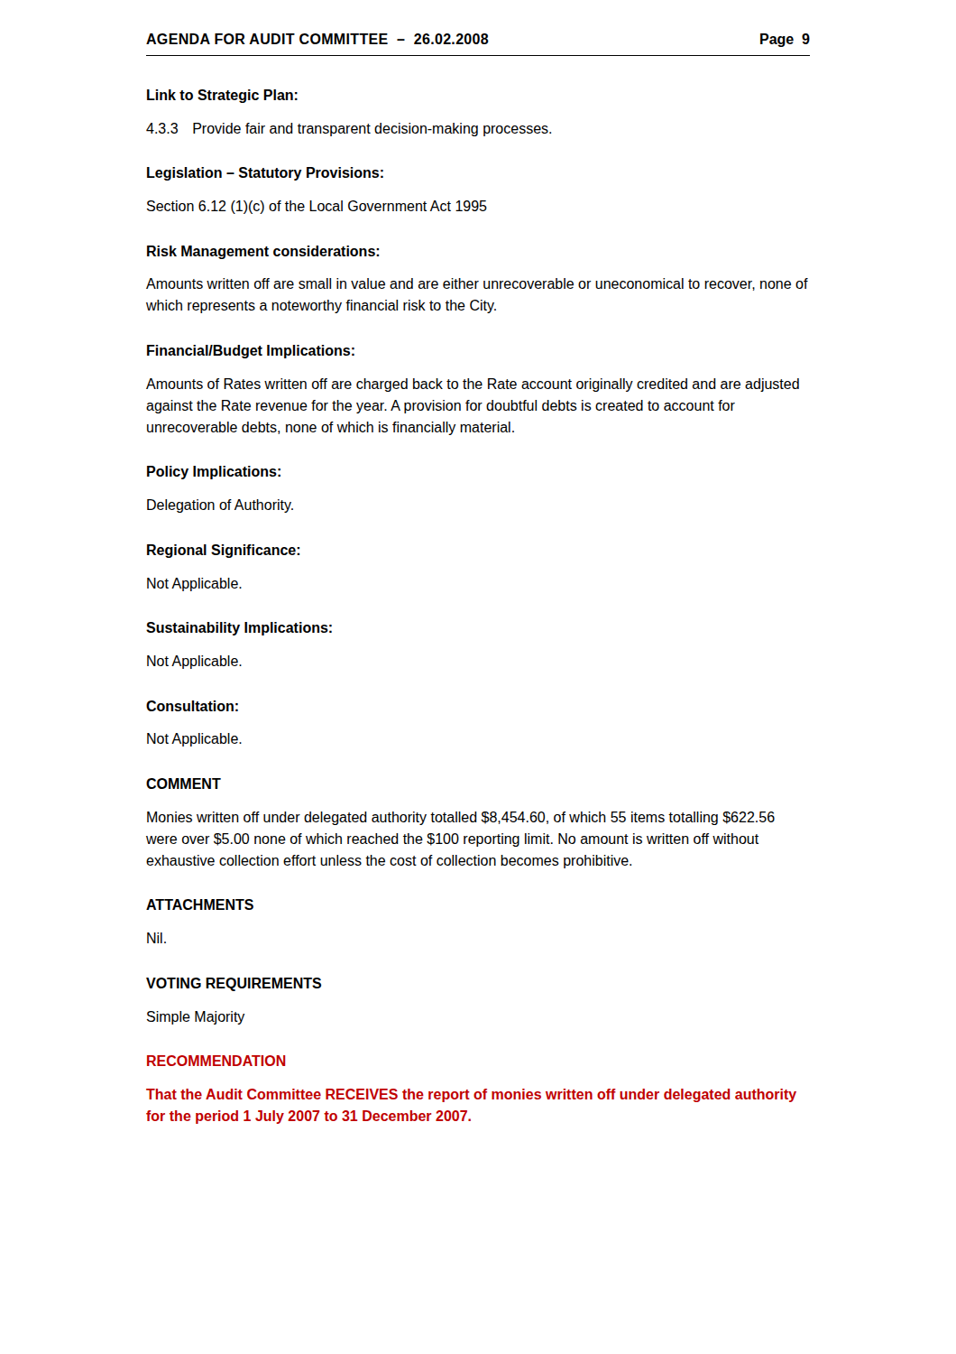AGENDA FOR AUDIT COMMITTEE – 26.02.2008 Page 9
Link to Strategic Plan:
4.3.3 Provide fair and transparent decision-making processes.
Legislation – Statutory Provisions:
Section 6.12 (1)(c) of the Local Government Act 1995
Risk Management considerations:
Amounts written off are small in value and are either unrecoverable or uneconomical to recover, none of which represents a noteworthy financial risk to the City.
Financial/Budget Implications:
Amounts of Rates written off are charged back to the Rate account originally credited and are adjusted against the Rate revenue for the year. A provision for doubtful debts is created to account for unrecoverable debts, none of which is financially material.
Policy Implications:
Delegation of Authority.
Regional Significance:
Not Applicable.
Sustainability Implications:
Not Applicable.
Consultation:
Not Applicable.
COMMENT
Monies written off under delegated authority totalled $8,454.60, of which 55 items totalling $622.56 were over $5.00 none of which reached the $100 reporting limit. No amount is written off without exhaustive collection effort unless the cost of collection becomes prohibitive.
ATTACHMENTS
Nil.
VOTING REQUIREMENTS
Simple Majority
RECOMMENDATION
That the Audit Committee RECEIVES the report of monies written off under delegated authority for the period 1 July 2007 to 31 December 2007.